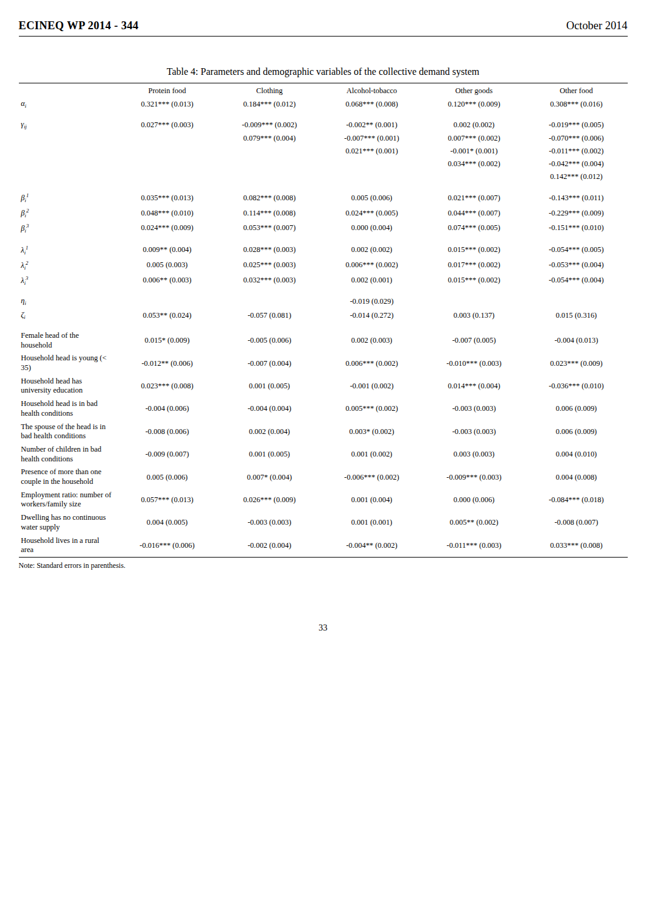ECINEQ WP 2014 - 344
October 2014
| Table 4: Parameters and demographic variables of the collective demand system |
| | Protein food | Clothing | Alcohol-tobacco | Other goods | Other food |
| --- | --- | --- | --- | --- | --- |
| α i | 0.321*** (0.013) | 0.184*** (0.012) | 0.068*** (0.008) | 0.120*** (0.009) | 0.308*** (0.016) |
| γ ij | 0.027*** (0.003) | -0.009*** (0.002) | -0.002** (0.001) | 0.002 (0.002) | -0.019*** (0.005) |
| | | 0.079*** (0.004) | -0.007*** (0.001) | 0.007*** (0.002) | -0.070*** (0.006) |
| | | | 0.021*** (0.001) | -0.001* (0.001) | -0.011*** (0.002) |
| | | | | 0.034*** (0.002) | -0.042*** (0.004) |
| | | | | | 0.142*** (0.012) |
| β i 1 | 0.035*** (0.013) | 0.082*** (0.008) | 0.005 (0.006) | 0.021*** (0.007) | -0.143*** (0.011) |
| β i 2 | 0.048*** (0.010) | 0.114*** (0.008) | 0.024*** (0.005) | 0.044*** (0.007) | -0.229*** (0.009) |
| β i 3 | 0.024*** (0.009) | 0.053*** (0.007) | 0.000 (0.004) | 0.074*** (0.005) | -0.151*** (0.010) |
| λ i 1 | 0.009** (0.004) | 0.028*** (0.003) | 0.002 (0.002) | 0.015*** (0.002) | -0.054*** (0.005) |
| λ i 2 | 0.005 (0.003) | 0.025*** (0.003) | 0.006*** (0.002) | 0.017*** (0.002) | -0.053*** (0.004) |
| λ i 3 | 0.006** (0.003) | 0.032*** (0.003) | 0.002 (0.001) | 0.015*** (0.002) | -0.054*** (0.004) |
| η i | | | -0.019 (0.029) | | |
| ζ i | 0.053** (0.024) | -0.057 (0.081) | -0.014 (0.272) | 0.003 (0.137) | 0.015 (0.316) |
| Female head of the household | 0.015* (0.009) | -0.005 (0.006) | 0.002 (0.003) | -0.007 (0.005) | -0.004 (0.013) |
| Household head is young (< 35) | -0.012** (0.006) | -0.007 (0.004) | 0.006*** (0.002) | -0.010*** (0.003) | 0.023*** (0.009) |
| Household head has university education | 0.023*** (0.008) | 0.001 (0.005) | -0.001 (0.002) | 0.014*** (0.004) | -0.036*** (0.010) |
| Household head is in bad health conditions | -0.004 (0.006) | -0.004 (0.004) | 0.005*** (0.002) | -0.003 (0.003) | 0.006 (0.009) |
| The spouse of the head is in bad health conditions | -0.008 (0.006) | 0.002 (0.004) | 0.003* (0.002) | -0.003 (0.003) | 0.006 (0.009) |
| Number of children in bad health conditions | -0.009 (0.007) | 0.001 (0.005) | 0.001 (0.002) | 0.003 (0.003) | 0.004 (0.010) |
| Presence of more than one couple in the household | 0.005 (0.006) | 0.007* (0.004) | -0.006*** (0.002) | -0.009*** (0.003) | 0.004 (0.008) |
| Employment ratio: number of workers/family size | 0.057*** (0.013) | 0.026*** (0.009) | 0.001 (0.004) | 0.000 (0.006) | -0.084*** (0.018) |
| Dwelling has no continuous water supply | 0.004 (0.005) | -0.003 (0.003) | 0.001 (0.001) | 0.005** (0.002) | -0.008 (0.007) |
| Household lives in a rural area | -0.016*** (0.006) | -0.002 (0.004) | -0.004** (0.002) | -0.011*** (0.003) | 0.033*** (0.008) |
Note: Standard errors in parenthesis.
33